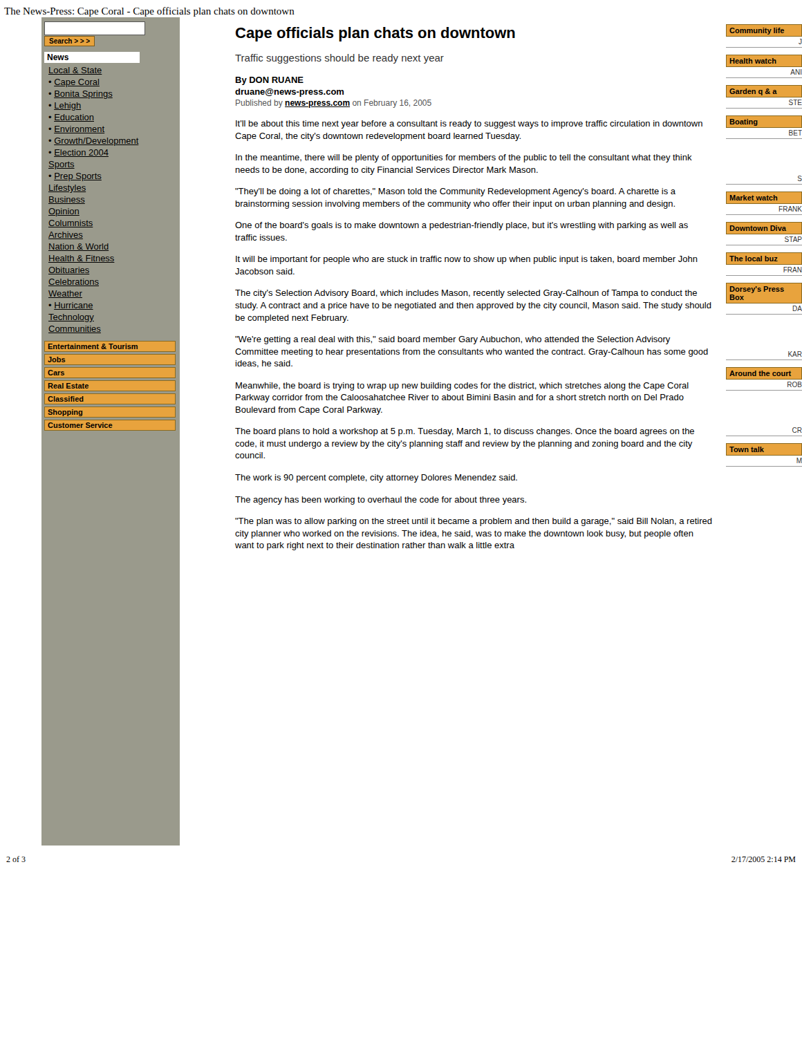The News-Press: Cape Coral - Cape officials plan chats on downtown
| / Search > > > / / News Local & State • Cape Coral • Bonita Springs • Lehigh • Education • Environment • Growth/Development • Election 2004 Sports • Prep Sports Lifestyles Business Opinion Columnists Archives Nation & World Health & Fitness Obituaries Celebrations Weather • Hurricane Technology Communities Entertainment & Tourism Jobs Cars Real Estate Classified Shopping Customer Service / | Cape officials plan chats on downtown Traffic suggestions should be ready next year By DON RUANE druane@news-press.com Published by news-press.com on February 16, 2005 It'll be about this time next year before a consultant is ready to suggest ways to improve traffic circulation in downtown Cape Coral, the city's downtown redevelopment board learned Tuesday. In the meantime, there will be plenty of opportunities for members of the public to tell the consultant what they think needs to be done, according to city Financial Services Director Mark Mason. "They'll be doing a lot of charettes," Mason told the Community Redevelopment Agency's board. A charette is a brainstorming session involving members of the community who offer their input on urban planning and design. One of the board's goals is to make downtown a pedestrian-friendly place, but it's wrestling with parking as well as traffic issues. It will be important for people who are stuck in traffic now to show up when public input is taken, board member John Jacobson said. The city's Selection Advisory Board, which includes Mason, recently selected Gray-Calhoun of Tampa to conduct the study. A contract and a price have to be negotiated and then approved by the city council, Mason said. The study should be completed next February. "We're getting a real deal with this," said board member Gary Aubuchon, who attended the Selection Advisory Committee meeting to hear presentations from the consultants who wanted the contract. Gray-Calhoun has some good ideas, he said. Meanwhile, the board is trying to wrap up new building codes for the district, which stretches along the Cape Coral Parkway corridor from the Caloosahatchee River to about Bimini Basin and for a short stretch north on Del Prado Boulevard from Cape Coral Parkway. The board plans to hold a workshop at 5 p.m. Tuesday, March 1, to discuss changes. Once the board agrees on the code, it must undergo a review by the city's planning staff and review by the planning and zoning board and the city council. The work is 90 percent complete, city attorney Dolores Menendez said. The agency has been working to overhaul the code for about three years. "The plan was to allow parking on the street until it became a problem and then build a garage," said Bill Nolan, a retired city planner who worked on the revisions. The idea, he said, was to make the downtown look busy, but people often want to park right next to their destination rather than walk a little extra | Community life J Health watch ANI Garden q & a STE Boating BET S Market watch FRANK Downtown Diva STAP The local buz FRAN Dorsey's Press Box DA KAR Around the court ROB CR Town talk M |
| 2 of 3 | 2/17/2005 2:14 PM |